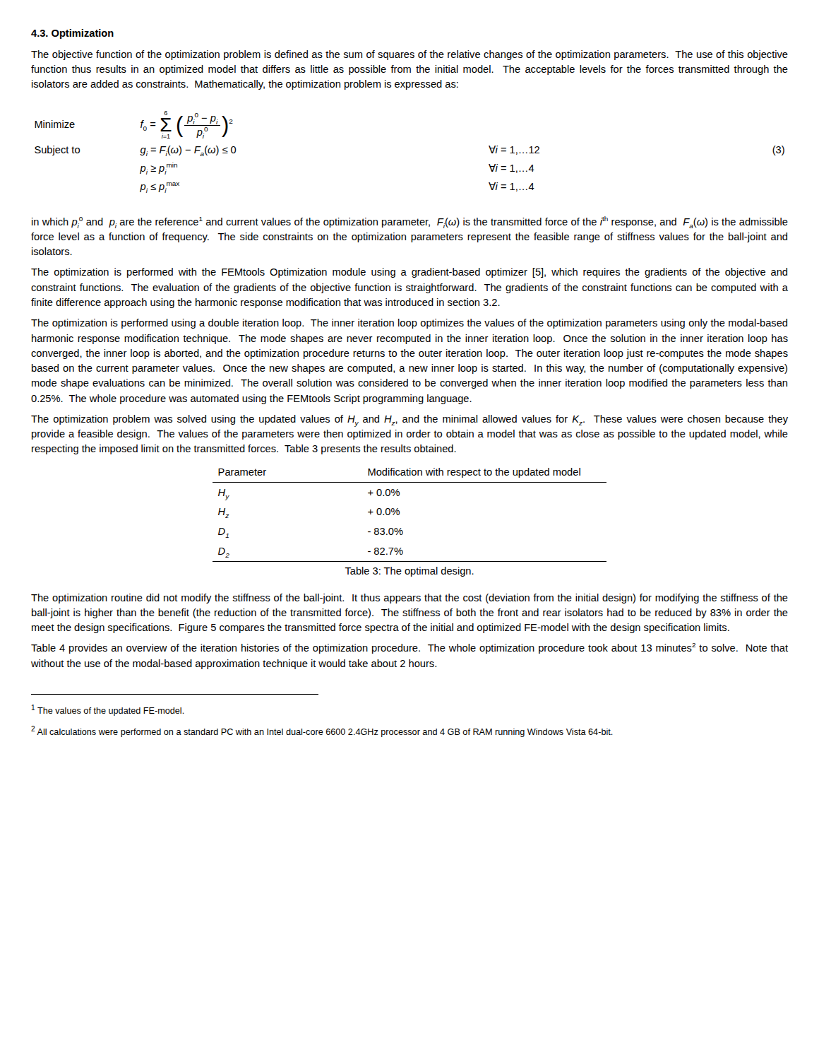4.3. Optimization
The objective function of the optimization problem is defined as the sum of squares of the relative changes of the optimization parameters. The use of this objective function thus results in an optimized model that differs as little as possible from the initial model. The acceptable levels for the forces transmitted through the isolators are added as constraints. Mathematically, the optimization problem is expressed as:
| Minimize | f 0 = 6 Σ i =1 ( p i 0 − p i p i 0 ) 2 | | |
| Subject to | g i = F i ( ω ) − F a ( ω ) ≤ 0 | ∀ i = 1,…12 | (3) |
| | p i ≥ p i min | ∀ i = 1,…4 | |
| | p i ≤ p i max | ∀ i = 1,…4 | |
in which pi0 and pi are the reference1 and current values of the optimization parameter, Fi(ω) is the transmitted force of the ith response, and Fa(ω) is the admissible force level as a function of frequency. The side constraints on the optimization parameters represent the feasible range of stiffness values for the ball-joint and isolators.
The optimization is performed with the FEMtools Optimization module using a gradient-based optimizer [5], which requires the gradients of the objective and constraint functions. The evaluation of the gradients of the objective function is straightforward. The gradients of the constraint functions can be computed with a finite difference approach using the harmonic response modification that was introduced in section 3.2.
The optimization is performed using a double iteration loop. The inner iteration loop optimizes the values of the optimization parameters using only the modal-based harmonic response modification technique. The mode shapes are never recomputed in the inner iteration loop. Once the solution in the inner iteration loop has converged, the inner loop is aborted, and the optimization procedure returns to the outer iteration loop. The outer iteration loop just re-computes the mode shapes based on the current parameter values. Once the new shapes are computed, a new inner loop is started. In this way, the number of (computationally expensive) mode shape evaluations can be minimized. The overall solution was considered to be converged when the inner iteration loop modified the parameters less than 0.25%. The whole procedure was automated using the FEMtools Script programming language.
The optimization problem was solved using the updated values of Hy and Hz, and the minimal allowed values for Kz. These values were chosen because they provide a feasible design. The values of the parameters were then optimized in order to obtain a model that was as close as possible to the updated model, while respecting the imposed limit on the transmitted forces. Table 3 presents the results obtained.
| Parameter | Modification with respect to the updated model |
| --- | --- |
| H y | + 0.0% |
| H z | + 0.0% |
| D 1 | - 83.0% |
| D 2 | - 82.7% |
Table 3: The optimal design.
The optimization routine did not modify the stiffness of the ball-joint. It thus appears that the cost (deviation from the initial design) for modifying the stiffness of the ball-joint is higher than the benefit (the reduction of the transmitted force). The stiffness of both the front and rear isolators had to be reduced by 83% in order the meet the design specifications. Figure 5 compares the transmitted force spectra of the initial and optimized FE-model with the design specification limits.
Table 4 provides an overview of the iteration histories of the optimization procedure. The whole optimization procedure took about 13 minutes2 to solve. Note that without the use of the modal-based approximation technique it would take about 2 hours.
1 The values of the updated FE-model.
2 All calculations were performed on a standard PC with an Intel dual-core 6600 2.4GHz processor and 4 GB of RAM running Windows Vista 64-bit.